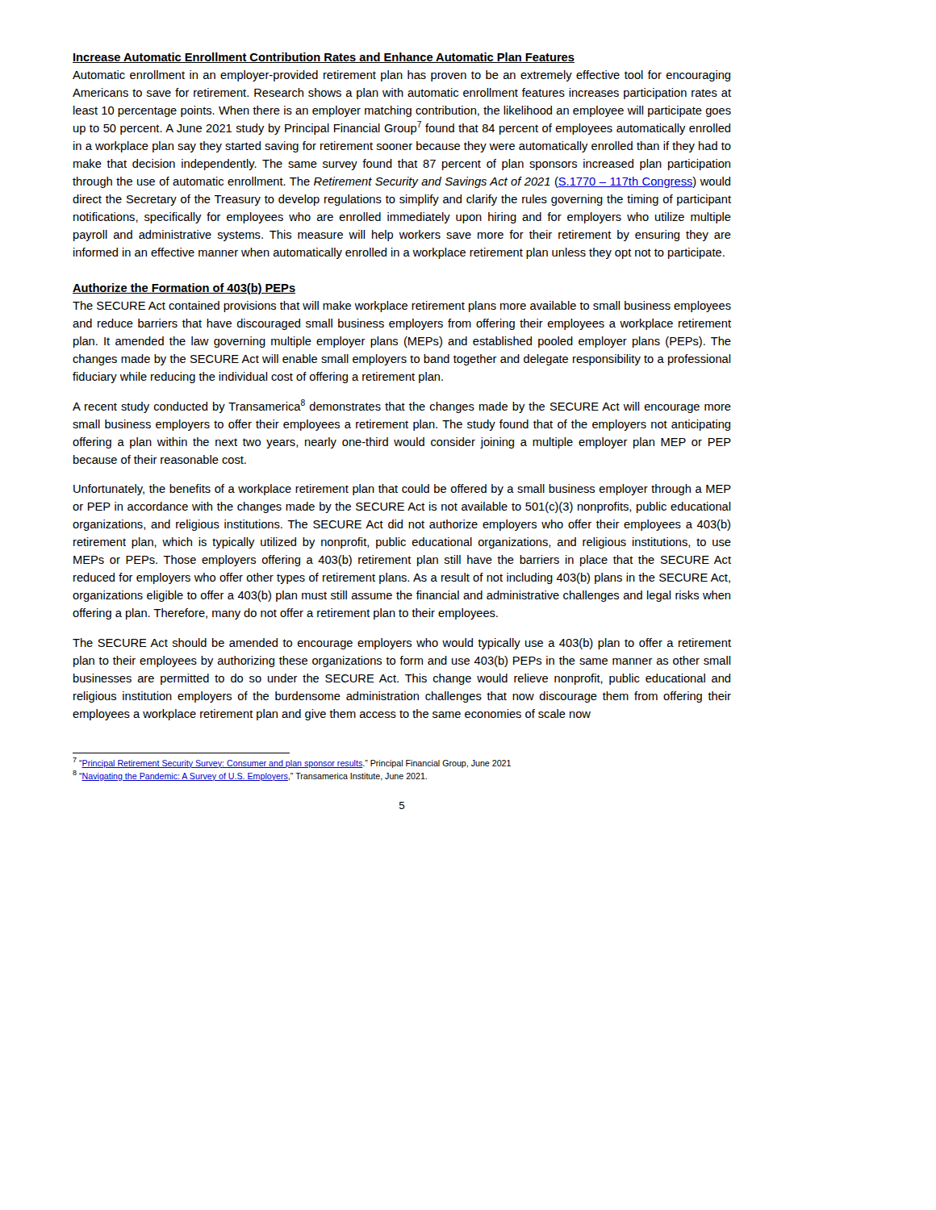Increase Automatic Enrollment Contribution Rates and Enhance Automatic Plan Features
Automatic enrollment in an employer-provided retirement plan has proven to be an extremely effective tool for encouraging Americans to save for retirement. Research shows a plan with automatic enrollment features increases participation rates at least 10 percentage points. When there is an employer matching contribution, the likelihood an employee will participate goes up to 50 percent. A June 2021 study by Principal Financial Group7 found that 84 percent of employees automatically enrolled in a workplace plan say they started saving for retirement sooner because they were automatically enrolled than if they had to make that decision independently. The same survey found that 87 percent of plan sponsors increased plan participation through the use of automatic enrollment. The Retirement Security and Savings Act of 2021 (S.1770 – 117th Congress) would direct the Secretary of the Treasury to develop regulations to simplify and clarify the rules governing the timing of participant notifications, specifically for employees who are enrolled immediately upon hiring and for employers who utilize multiple payroll and administrative systems. This measure will help workers save more for their retirement by ensuring they are informed in an effective manner when automatically enrolled in a workplace retirement plan unless they opt not to participate.
Authorize the Formation of 403(b) PEPs
The SECURE Act contained provisions that will make workplace retirement plans more available to small business employees and reduce barriers that have discouraged small business employers from offering their employees a workplace retirement plan. It amended the law governing multiple employer plans (MEPs) and established pooled employer plans (PEPs). The changes made by the SECURE Act will enable small employers to band together and delegate responsibility to a professional fiduciary while reducing the individual cost of offering a retirement plan.
A recent study conducted by Transamerica8 demonstrates that the changes made by the SECURE Act will encourage more small business employers to offer their employees a retirement plan. The study found that of the employers not anticipating offering a plan within the next two years, nearly one-third would consider joining a multiple employer plan MEP or PEP because of their reasonable cost.
Unfortunately, the benefits of a workplace retirement plan that could be offered by a small business employer through a MEP or PEP in accordance with the changes made by the SECURE Act is not available to 501(c)(3) nonprofits, public educational organizations, and religious institutions. The SECURE Act did not authorize employers who offer their employees a 403(b) retirement plan, which is typically utilized by nonprofit, public educational organizations, and religious institutions, to use MEPs or PEPs. Those employers offering a 403(b) retirement plan still have the barriers in place that the SECURE Act reduced for employers who offer other types of retirement plans. As a result of not including 403(b) plans in the SECURE Act, organizations eligible to offer a 403(b) plan must still assume the financial and administrative challenges and legal risks when offering a plan. Therefore, many do not offer a retirement plan to their employees.
The SECURE Act should be amended to encourage employers who would typically use a 403(b) plan to offer a retirement plan to their employees by authorizing these organizations to form and use 403(b) PEPs in the same manner as other small businesses are permitted to do so under the SECURE Act. This change would relieve nonprofit, public educational and religious institution employers of the burdensome administration challenges that now discourage them from offering their employees a workplace retirement plan and give them access to the same economies of scale now
7 “Principal Retirement Security Survey: Consumer and plan sponsor results.” Principal Financial Group, June 2021
8 “Navigating the Pandemic: A Survey of U.S. Employers,” Transamerica Institute, June 2021.
5